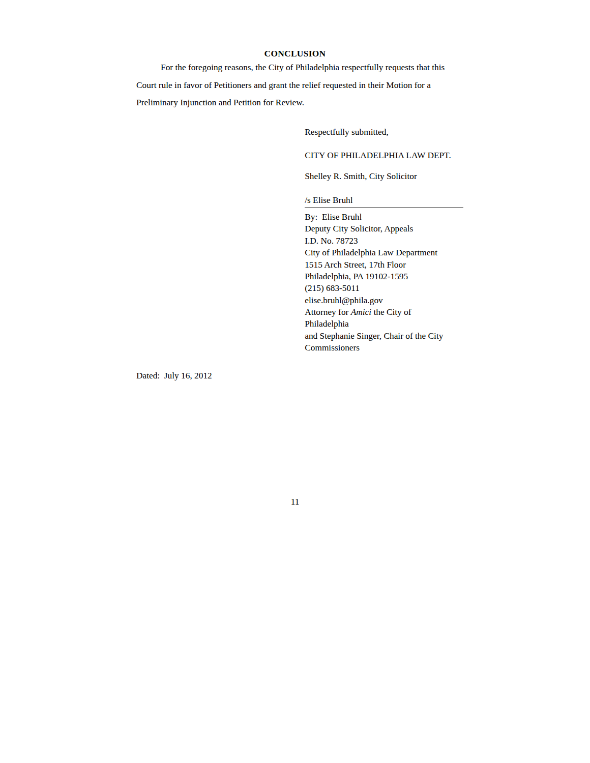Conclusion
For the foregoing reasons, the City of Philadelphia respectfully requests that this Court rule in favor of Petitioners and grant the relief requested in their Motion for a Preliminary Injunction and Petition for Review.
Respectfully submitted,
CITY OF PHILADELPHIA LAW DEPT.
Shelley R. Smith, City Solicitor
/s Elise Bruhl
By: Elise Bruhl Deputy City Solicitor, Appeals I.D. No. 78723 City of Philadelphia Law Department 1515 Arch Street, 17th Floor Philadelphia, PA 19102-1595 (215) 683-5011 elise.bruhl@phila.gov Attorney for Amici the City of Philadelphia and Stephanie Singer, Chair of the City Commissioners
Dated: July 16, 2012
11